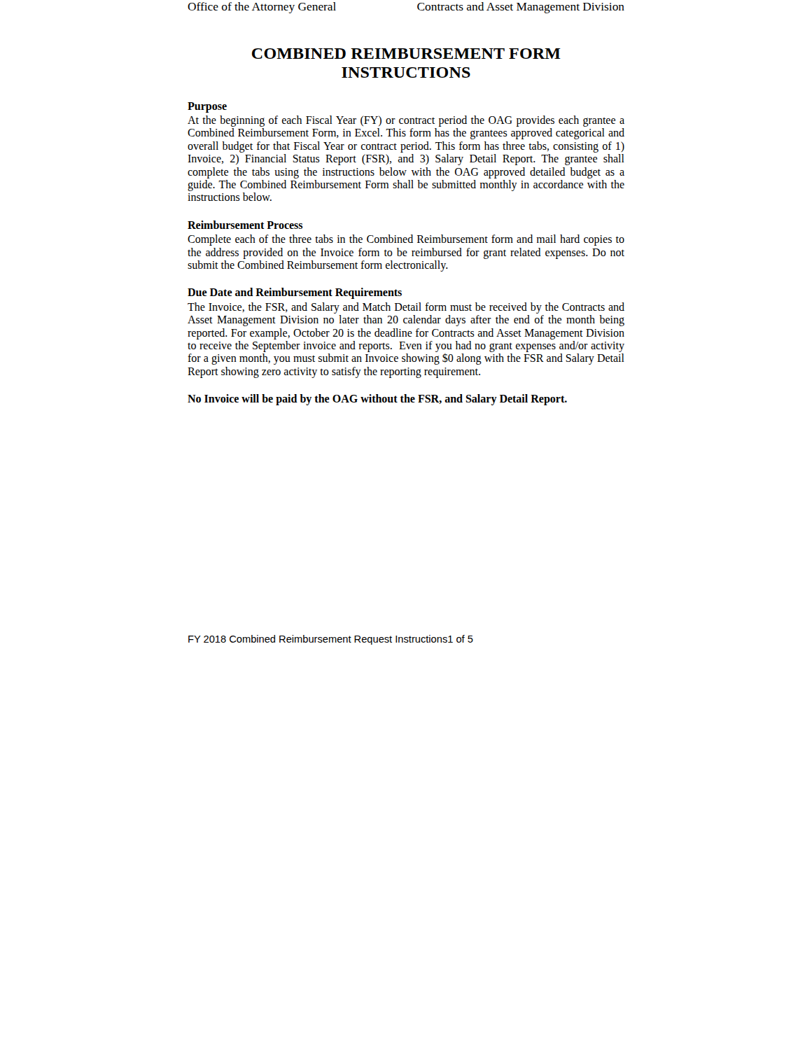Office of the Attorney General
Contracts and Asset Management Division
COMBINED REIMBURSEMENT FORM INSTRUCTIONS
Purpose
At the beginning of each Fiscal Year (FY) or contract period the OAG provides each grantee a Combined Reimbursement Form, in Excel. This form has the grantees approved categorical and overall budget for that Fiscal Year or contract period. This form has three tabs, consisting of 1) Invoice, 2) Financial Status Report (FSR), and 3) Salary Detail Report. The grantee shall complete the tabs using the instructions below with the OAG approved detailed budget as a guide. The Combined Reimbursement Form shall be submitted monthly in accordance with the instructions below.
Reimbursement Process
Complete each of the three tabs in the Combined Reimbursement form and mail hard copies to the address provided on the Invoice form to be reimbursed for grant related expenses. Do not submit the Combined Reimbursement form electronically.
Due Date and Reimbursement Requirements
The Invoice, the FSR, and Salary and Match Detail form must be received by the Contracts and Asset Management Division no later than 20 calendar days after the end of the month being reported. For example, October 20 is the deadline for Contracts and Asset Management Division to receive the September invoice and reports. Even if you had no grant expenses and/or activity for a given month, you must submit an Invoice showing $0 along with the FSR and Salary Detail Report showing zero activity to satisfy the reporting requirement.
No Invoice will be paid by the OAG without the FSR, and Salary Detail Report.
FY 2018 Combined Reimbursement Request Instructions1 of 5